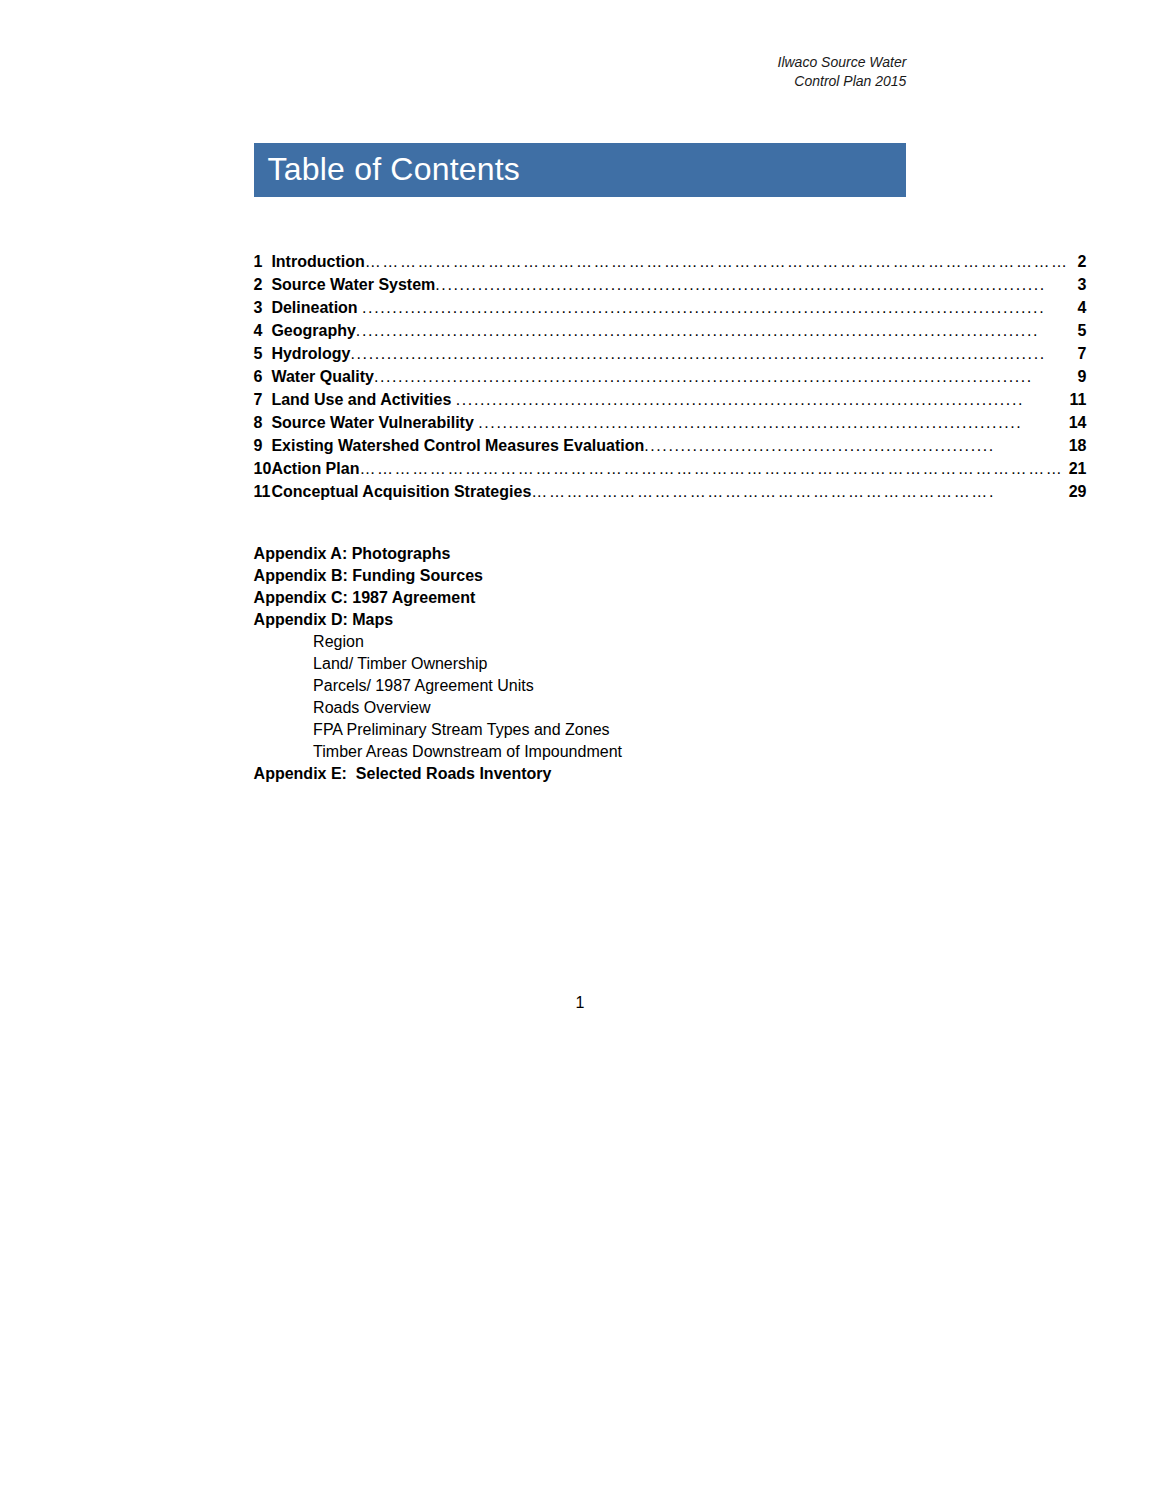Ilwaco Source Water
Control Plan 2015
Table of Contents
| 1 | Introduction ………………………………………………………………………………………………………… | 2 |
| 2 | Source Water System ..................................................................................................... | 3 |
| 3 | Delineation ................................................................................................................. | 4 |
| 4 | Geography ................................................................................................................. | 5 |
| 5 | Hydrology ................................................................................................................... | 7 |
| 6 | Water Quality ............................................................................................................. | 9 |
| 7 | Land Use and Activities .............................................................................................. | 11 |
| 8 | Source Water Vulnerability .......................................................................................... | 14 |
| 9 | Existing Watershed Control Measures Evaluation .......................................................... | 18 |
| 10 | Action Plan ………………………………………………………………………………………………………… | 21 |
| 11 | Conceptual Acquisition Strategies ……………………………………………………………………. | 29 |
Appendix A: Photographs
Appendix B: Funding Sources
Appendix C: 1987 Agreement
Appendix D: Maps
Region
Land/ Timber Ownership
Parcels/ 1987 Agreement Units
Roads Overview
FPA Preliminary Stream Types and Zones
Timber Areas Downstream of Impoundment
Appendix E: Selected Roads Inventory
1